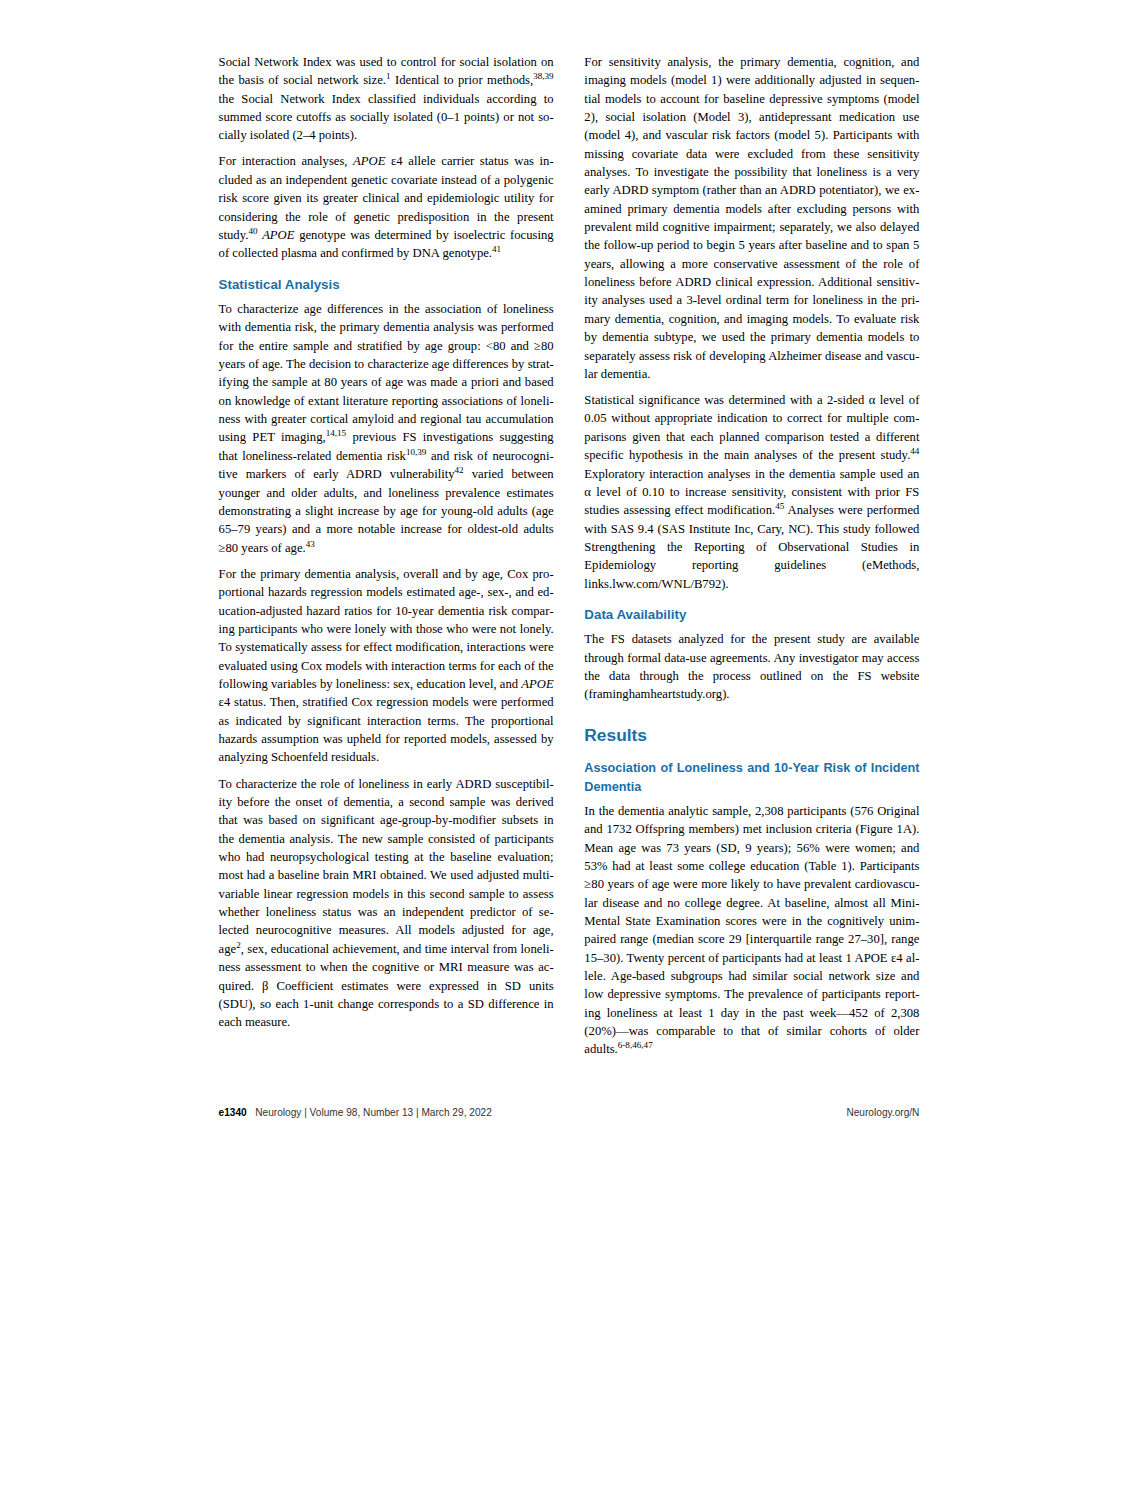Social Network Index was used to control for social isolation on the basis of social network size.1 Identical to prior methods,38,39 the Social Network Index classified individuals according to summed score cutoffs as socially isolated (0–1 points) or not socially isolated (2–4 points).
For interaction analyses, APOE ε4 allele carrier status was included as an independent genetic covariate instead of a polygenic risk score given its greater clinical and epidemiologic utility for considering the role of genetic predisposition in the present study.40 APOE genotype was determined by isoelectric focusing of collected plasma and confirmed by DNA genotype.41
Statistical Analysis
To characterize age differences in the association of loneliness with dementia risk, the primary dementia analysis was performed for the entire sample and stratified by age group: <80 and ≥80 years of age. The decision to characterize age differences by stratifying the sample at 80 years of age was made a priori and based on knowledge of extant literature reporting associations of loneliness with greater cortical amyloid and regional tau accumulation using PET imaging,14,15 previous FS investigations suggesting that loneliness-related dementia risk10,39 and risk of neurocognitive markers of early ADRD vulnerability42 varied between younger and older adults, and loneliness prevalence estimates demonstrating a slight increase by age for young-old adults (age 65–79 years) and a more notable increase for oldest-old adults ≥80 years of age.43
For the primary dementia analysis, overall and by age, Cox proportional hazards regression models estimated age-, sex-, and education-adjusted hazard ratios for 10-year dementia risk comparing participants who were lonely with those who were not lonely. To systematically assess for effect modification, interactions were evaluated using Cox models with interaction terms for each of the following variables by loneliness: sex, education level, and APOE ε4 status. Then, stratified Cox regression models were performed as indicated by significant interaction terms. The proportional hazards assumption was upheld for reported models, assessed by analyzing Schoenfeld residuals.
To characterize the role of loneliness in early ADRD susceptibility before the onset of dementia, a second sample was derived that was based on significant age-group-by-modifier subsets in the dementia analysis. The new sample consisted of participants who had neuropsychological testing at the baseline evaluation; most had a baseline brain MRI obtained. We used adjusted multivariable linear regression models in this second sample to assess whether loneliness status was an independent predictor of selected neurocognitive measures. All models adjusted for age, age2, sex, educational achievement, and time interval from loneliness assessment to when the cognitive or MRI measure was acquired. β Coefficient estimates were expressed in SD units (SDU), so each 1-unit change corresponds to a SD difference in each measure.
For sensitivity analysis, the primary dementia, cognition, and imaging models (model 1) were additionally adjusted in sequential models to account for baseline depressive symptoms (model 2), social isolation (Model 3), antidepressant medication use (model 4), and vascular risk factors (model 5). Participants with missing covariate data were excluded from these sensitivity analyses. To investigate the possibility that loneliness is a very early ADRD symptom (rather than an ADRD potentiator), we examined primary dementia models after excluding persons with prevalent mild cognitive impairment; separately, we also delayed the follow-up period to begin 5 years after baseline and to span 5 years, allowing a more conservative assessment of the role of loneliness before ADRD clinical expression. Additional sensitivity analyses used a 3-level ordinal term for loneliness in the primary dementia, cognition, and imaging models. To evaluate risk by dementia subtype, we used the primary dementia models to separately assess risk of developing Alzheimer disease and vascular dementia.
Statistical significance was determined with a 2-sided α level of 0.05 without appropriate indication to correct for multiple comparisons given that each planned comparison tested a different specific hypothesis in the main analyses of the present study.44 Exploratory interaction analyses in the dementia sample used an α level of 0.10 to increase sensitivity, consistent with prior FS studies assessing effect modification.45 Analyses were performed with SAS 9.4 (SAS Institute Inc, Cary, NC). This study followed Strengthening the Reporting of Observational Studies in Epidemiology reporting guidelines (eMethods, links.lww.com/WNL/B792).
Data Availability
The FS datasets analyzed for the present study are available through formal data-use agreements. Any investigator may access the data through the process outlined on the FS website (framinghamheartstudy.org).
Results
Association of Loneliness and 10-Year Risk of Incident Dementia
In the dementia analytic sample, 2,308 participants (576 Original and 1732 Offspring members) met inclusion criteria (Figure 1A). Mean age was 73 years (SD, 9 years); 56% were women; and 53% had at least some college education (Table 1). Participants ≥80 years of age were more likely to have prevalent cardiovascular disease and no college degree. At baseline, almost all Mini-Mental State Examination scores were in the cognitively unimpaired range (median score 29 [interquartile range 27–30], range 15–30). Twenty percent of participants had at least 1 APOE ε4 allele. Age-based subgroups had similar social network size and low depressive symptoms. The prevalence of participants reporting loneliness at least 1 day in the past week—452 of 2,308 (20%)—was comparable to that of similar cohorts of older adults.6-8,46,47
e1340 Neurology | Volume 98, Number 13 | March 29, 2022
Neurology.org/N